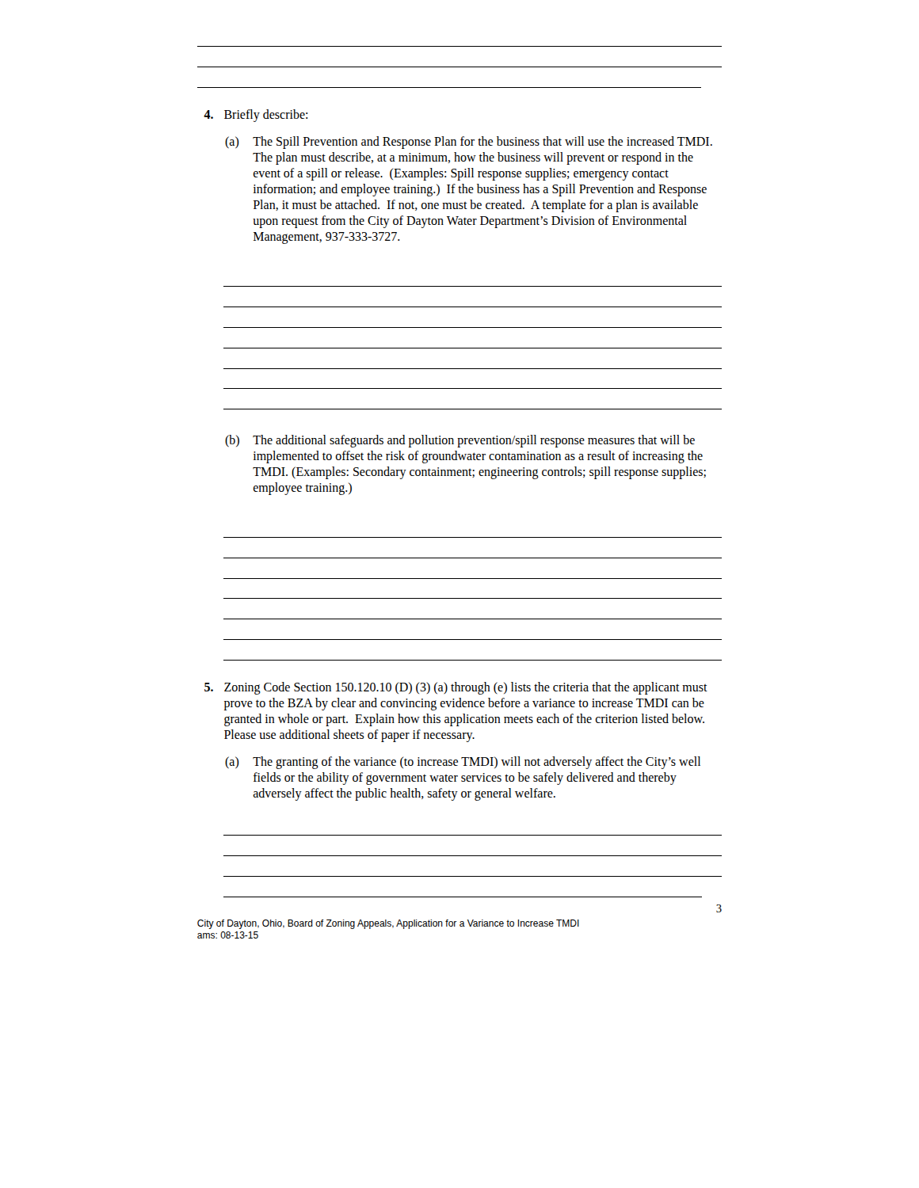4. Briefly describe:
(a) The Spill Prevention and Response Plan for the business that will use the increased TMDI. The plan must describe, at a minimum, how the business will prevent or respond in the event of a spill or release. (Examples: Spill response supplies; emergency contact information; and employee training.) If the business has a Spill Prevention and Response Plan, it must be attached. If not, one must be created. A template for a plan is available upon request from the City of Dayton Water Department’s Division of Environmental Management, 937-333-3727.
(b) The additional safeguards and pollution prevention/spill response measures that will be implemented to offset the risk of groundwater contamination as a result of increasing the TMDI. (Examples: Secondary containment; engineering controls; spill response supplies; employee training.)
5. Zoning Code Section 150.120.10 (D) (3) (a) through (e) lists the criteria that the applicant must prove to the BZA by clear and convincing evidence before a variance to increase TMDI can be granted in whole or part. Explain how this application meets each of the criterion listed below. Please use additional sheets of paper if necessary.
(a) The granting of the variance (to increase TMDI) will not adversely affect the City’s well fields or the ability of government water services to be safely delivered and thereby adversely affect the public health, safety or general welfare.
3
City of Dayton, Ohio, Board of Zoning Appeals, Application for a Variance to Increase TMDI
ams: 08-13-15